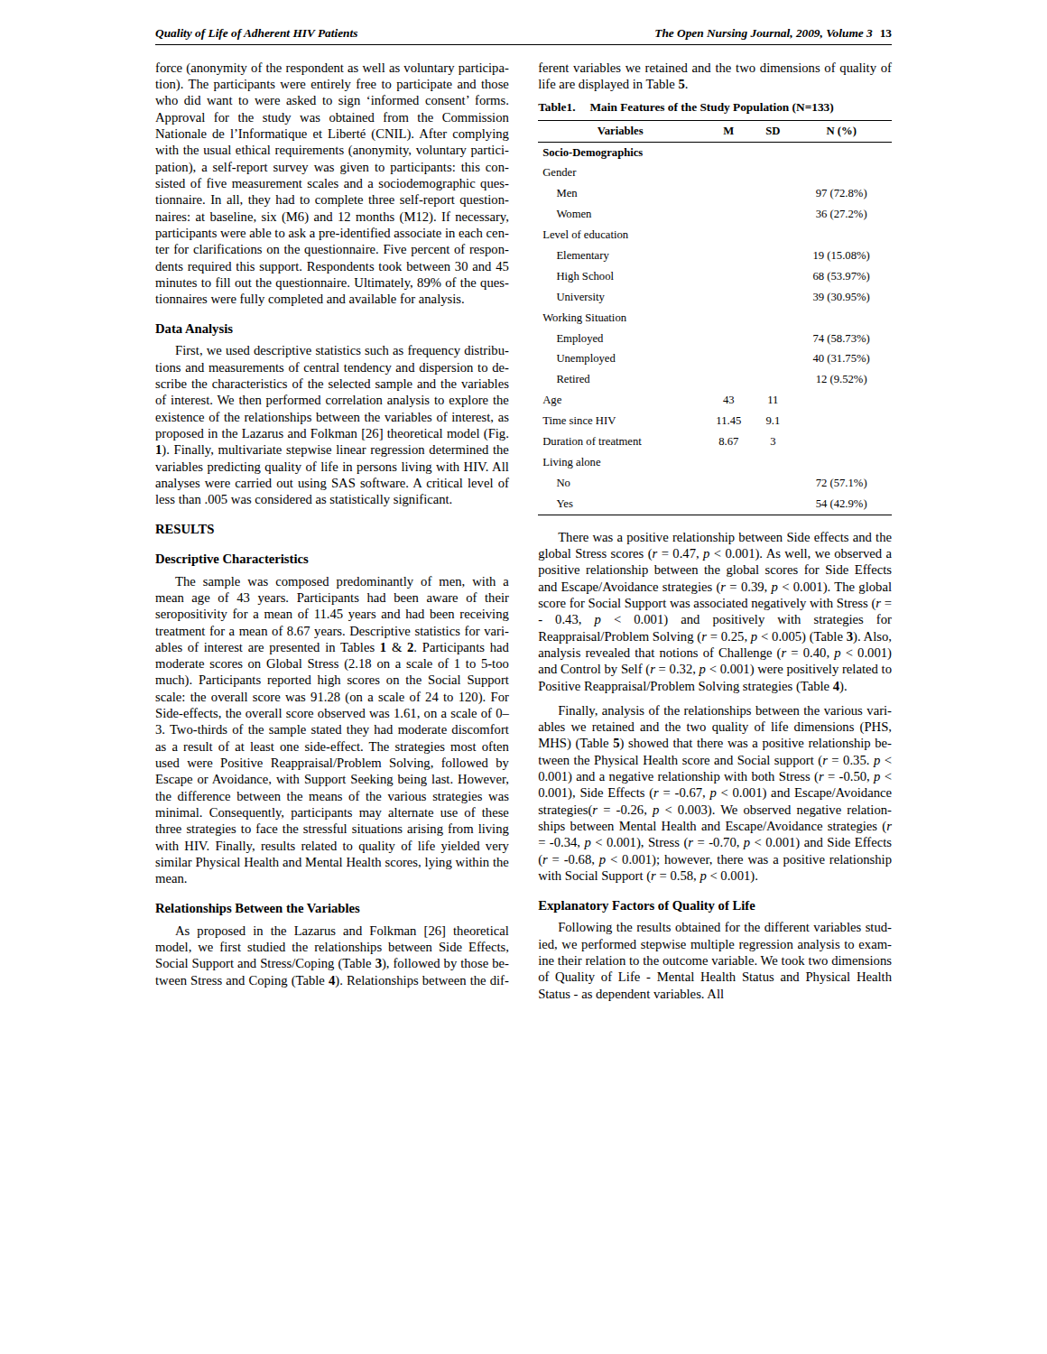Quality of Life of Adherent HIV Patients The Open Nursing Journal, 2009, Volume 313
force (anonymity of the respondent as well as voluntary participation). The participants were entirely free to participate and those who did want to were asked to sign ‘informed consent’ forms. Approval for the study was obtained from the Commission Nationale de l’Informatique et Liberté (CNIL). After complying with the usual ethical requirements (anonymity, voluntary participation), a self-report survey was given to participants: this consisted of five measurement scales and a sociodemographic questionnaire. In all, they had to complete three self-report questionnaires: at baseline, six (M6) and 12 months (M12). If necessary, participants were able to ask a pre-identified associate in each center for clarifications on the questionnaire. Five percent of respondents required this support. Respondents took between 30 and 45 minutes to fill out the questionnaire. Ultimately, 89% of the questionnaires were fully completed and available for analysis.
Data Analysis
First, we used descriptive statistics such as frequency distributions and measurements of central tendency and dispersion to describe the characteristics of the selected sample and the variables of interest. We then performed correlation analysis to explore the existence of the relationships between the variables of interest, as proposed in the Lazarus and Folkman [26] theoretical model (Fig. 1). Finally, multivariate stepwise linear regression determined the variables predicting quality of life in persons living with HIV. All analyses were carried out using SAS software. A critical level of less than .005 was considered as statistically significant.
RESULTS
Descriptive Characteristics
The sample was composed predominantly of men, with a mean age of 43 years. Participants had been aware of their seropositivity for a mean of 11.45 years and had been receiving treatment for a mean of 8.67 years. Descriptive statistics for variables of interest are presented in Tables 1 & 2. Participants had moderate scores on Global Stress (2.18 on a scale of 1 to 5-too much). Participants reported high scores on the Social Support scale: the overall score was 91.28 (on a scale of 24 to 120). For Side-effects, the overall score observed was 1.61, on a scale of 0–3. Two-thirds of the sample stated they had moderate discomfort as a result of at least one side-effect. The strategies most often used were Positive Reappraisal/Problem Solving, followed by Escape or Avoidance, with Support Seeking being last. However, the difference between the means of the various strategies was minimal. Consequently, participants may alternate use of these three strategies to face the stressful situations arising from living with HIV. Finally, results related to quality of life yielded very similar Physical Health and Mental Health scores, lying within the mean.
Relationships Between the Variables
As proposed in the Lazarus and Folkman [26] theoretical model, we first studied the relationships between Side Effects, Social Support and Stress/Coping (Table 3), followed by those between Stress and Coping (Table 4). Relationships between the different variables we retained and the two dimensions of quality of life are displayed in Table 5.
Table1. Main Features of the Study Population (N=133)
| Variables | M | SD | N (%) |
| --- | --- | --- | --- |
| Socio-Demographics |
| Gender | | | |
| Men | | | 97 (72.8%) |
| Women | | | 36 (27.2%) |
| Level of education | | | |
| Elementary | | | 19 (15.08%) |
| High School | | | 68 (53.97%) |
| University | | | 39 (30.95%) |
| Working Situation | | | |
| Employed | | | 74 (58.73%) |
| Unemployed | | | 40 (31.75%) |
| Retired | | | 12 (9.52%) |
| Age | 43 | 11 | |
| Time since HIV | 11.45 | 9.1 | |
| Duration of treatment | 8.67 | 3 | |
| Living alone | | | |
| No | | | 72 (57.1%) |
| Yes | | | 54 (42.9%) |
There was a positive relationship between Side effects and the global Stress scores (r = 0.47, p < 0.001). As well, we observed a positive relationship between the global scores for Side Effects and Escape/Avoidance strategies (r = 0.39, p < 0.001). The global score for Social Support was associated negatively with Stress (r = - 0.43, p < 0.001) and positively with strategies for Reappraisal/Problem Solving (r = 0.25, p < 0.005) (Table 3). Also, analysis revealed that notions of Challenge (r = 0.40, p < 0.001) and Control by Self (r = 0.32, p < 0.001) were positively related to Positive Reappraisal/Problem Solving strategies (Table 4).
Finally, analysis of the relationships between the various variables we retained and the two quality of life dimensions (PHS, MHS) (Table 5) showed that there was a positive relationship between the Physical Health score and Social support (r = 0.35. p < 0.001) and a negative relationship with both Stress (r = -0.50, p < 0.001), Side Effects (r = -0.67, p < 0.001) and Escape/Avoidance strategies(r = -0.26, p < 0.003). We observed negative relationships between Mental Health and Escape/Avoidance strategies (r = -0.34, p < 0.001), Stress (r = -0.70, p < 0.001) and Side Effects (r = -0.68, p < 0.001); however, there was a positive relationship with Social Support (r = 0.58, p < 0.001).
Explanatory Factors of Quality of Life
Following the results obtained for the different variables studied, we performed stepwise multiple regression analysis to examine their relation to the outcome variable. We took two dimensions of Quality of Life - Mental Health Status and Physical Health Status - as dependent variables. All